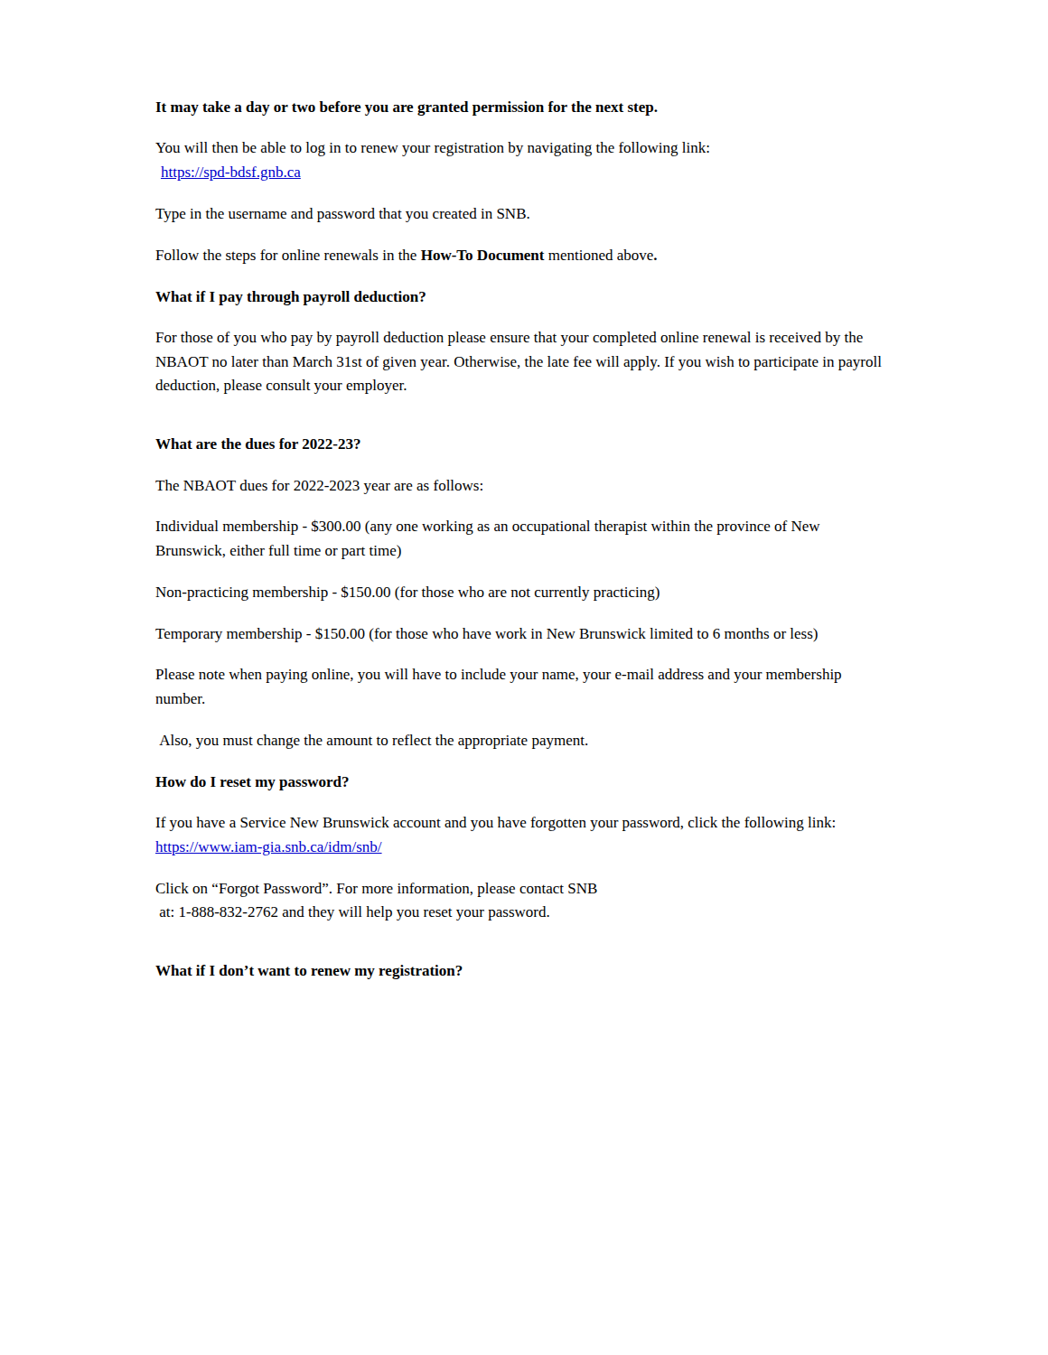It may take a day or two before you are granted permission for the next step.
You will then be able to log in to renew your registration by navigating the following link:
https://spd-bdsf.gnb.ca
Type in the username and password that you created in SNB.
Follow the steps for online renewals in the How-To Document mentioned above.
What if I pay through payroll deduction?
For those of you who pay by payroll deduction please ensure that your completed online renewal is received by the NBAOT no later than March 31st of given year. Otherwise, the late fee will apply. If you wish to participate in payroll deduction, please consult your employer.
What are the dues for 2022-23?
The NBAOT dues for 2022-2023 year are as follows:
Individual membership - $300.00 (any one working as an occupational therapist within the province of New Brunswick, either full time or part time)
Non-practicing membership - $150.00 (for those who are not currently practicing)
Temporary membership - $150.00 (for those who have work in New Brunswick limited to 6 months or less)
Please note when paying online, you will have to include your name, your e-mail address and your membership number.
Also, you must change the amount to reflect the appropriate payment.
How do I reset my password?
If you have a Service New Brunswick account and you have forgotten your password, click the following link:
https://www.iam-gia.snb.ca/idm/snb/
Click on “Forgot Password”. For more information, please contact SNB
at: 1-888-832-2762 and they will help you reset your password.
What if I don’t want to renew my registration?